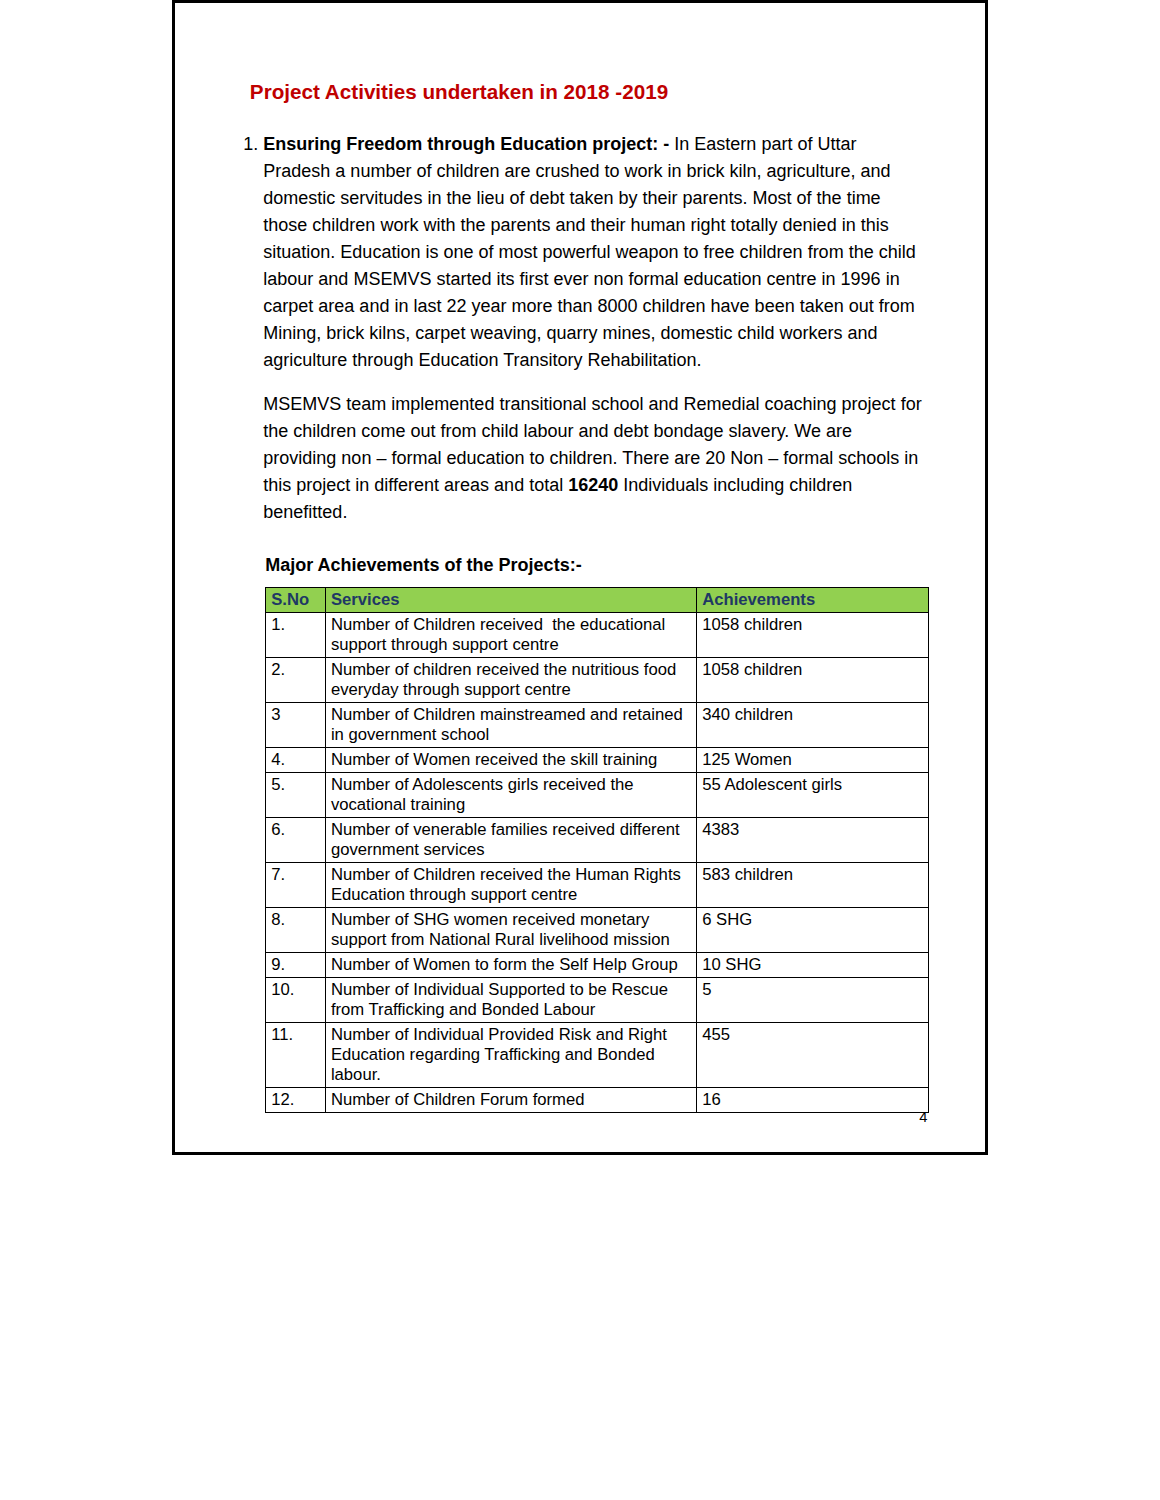Project Activities undertaken in 2018 -2019
Ensuring Freedom through Education project: - In Eastern part of Uttar Pradesh a number of children are crushed to work in brick kiln, agriculture, and domestic servitudes in the lieu of debt taken by their parents. Most of the time those children work with the parents and their human right totally denied in this situation. Education is one of most powerful weapon to free children from the child labour and MSEMVS started its first ever non formal education centre in 1996 in carpet area and in last 22 year more than 8000 children have been taken out from Mining, brick kilns, carpet weaving, quarry mines, domestic child workers and agriculture through Education Transitory Rehabilitation.
MSEMVS team implemented transitional school and Remedial coaching project for the children come out from child labour and debt bondage slavery. We are providing non – formal education to children. There are 20 Non – formal schools in this project in different areas and total 16240 Individuals including children benefitted.
Major Achievements of the Projects:-
| S.No | Services | Achievements |
| --- | --- | --- |
| 1. | Number of Children received the educational support through support centre | 1058 children |
| 2. | Number of children received the nutritious food everyday through support centre | 1058 children |
| 3 | Number of Children mainstreamed and retained in government school | 340 children |
| 4. | Number of Women received the skill training | 125 Women |
| 5. | Number of Adolescents girls received the vocational training | 55 Adolescent girls |
| 6. | Number of venerable families received different government services | 4383 |
| 7. | Number of Children received the Human Rights Education through support centre | 583 children |
| 8. | Number of SHG women received monetary support from National Rural livelihood mission | 6 SHG |
| 9. | Number of Women to form the Self Help Group | 10 SHG |
| 10. | Number of Individual Supported to be Rescue from Trafficking and Bonded Labour | 5 |
| 11. | Number of Individual Provided Risk and Right Education regarding Trafficking and Bonded labour. | 455 |
| 12. | Number of Children Forum formed | 16 |
4